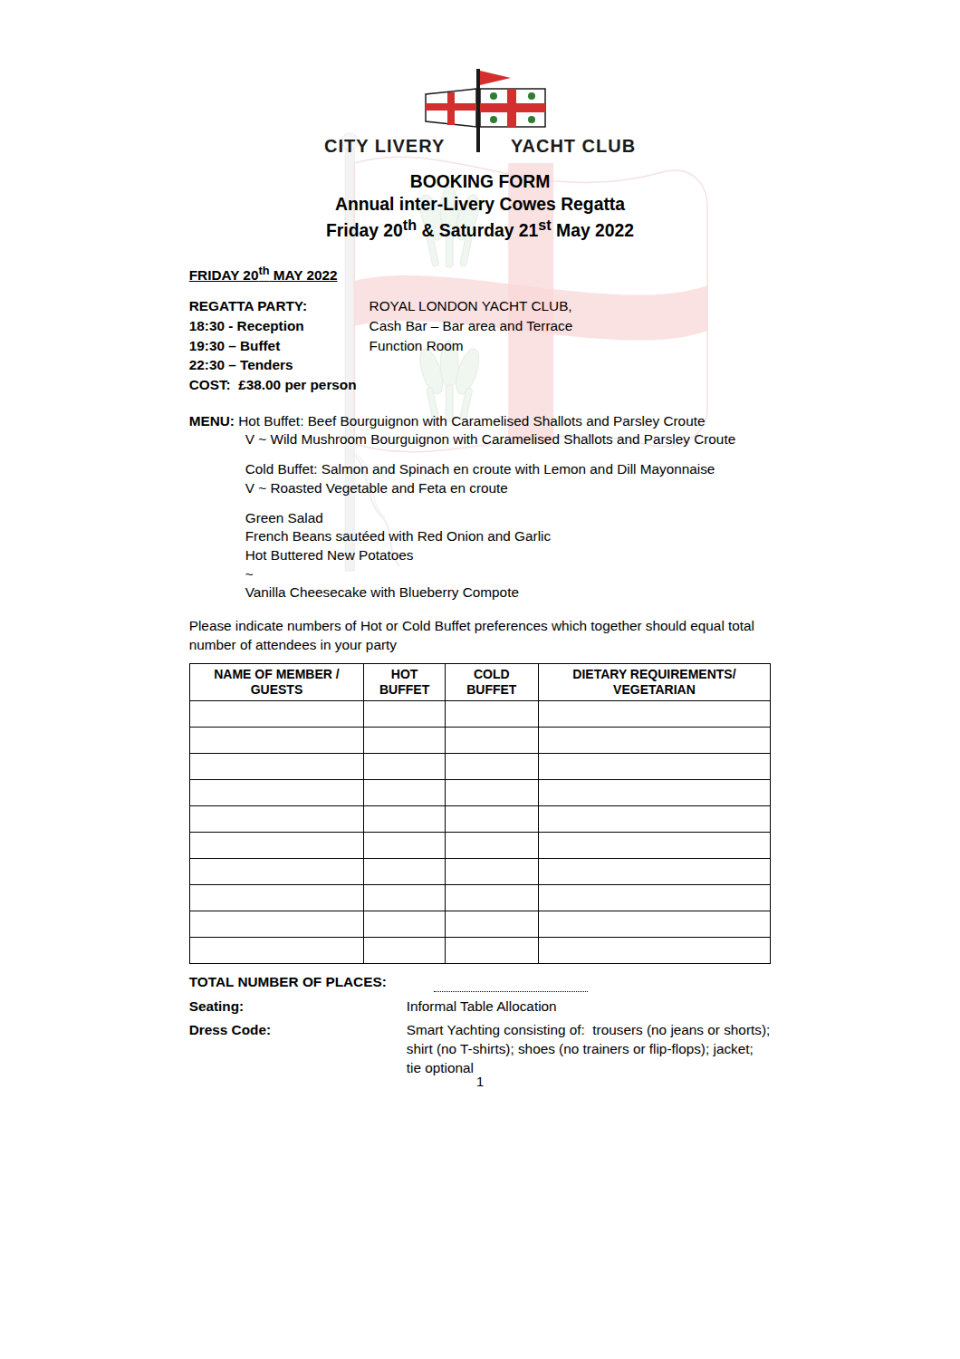CITY LIVERY YACHT CLUB
BOOKING FORM Annual inter-Livery Cowes Regatta Friday 20th & Saturday 21st May 2022
FRIDAY 20th MAY 2022
| REGATTA PARTY: | ROYAL LONDON YACHT CLUB, |
| 18:30 - Reception | Cash Bar – Bar area and Terrace |
| 19:30 – Buffet | Function Room |
| 22:30 – Tenders | |
| COST: £38.00 per person | |
MENU: Hot Buffet: Beef Bourguignon with Caramelised Shallots and Parsley Croute
V ~ Wild Mushroom Bourguignon with Caramelised Shallots and Parsley Croute
Cold Buffet: Salmon and Spinach en croute with Lemon and Dill Mayonnaise
V ~ Roasted Vegetable and Feta en croute
Green Salad
French Beans sautéed with Red Onion and Garlic
Hot Buttered New Potatoes
~
Vanilla Cheesecake with Blueberry Compote
Please indicate numbers of Hot or Cold Buffet preferences which together should equal total number of attendees in your party
| NAME OF MEMBER / GUESTS | HOT BUFFET | COLD BUFFET | DIETARY REQUIREMENTS/ VEGETARIAN |
| --- | --- | --- | --- |
| TOTAL NUMBER OF PLACES: | |
| Seating: | Informal Table Allocation |
| Dress Code: | Smart Yachting consisting of: trousers (no jeans or shorts); shirt (no T-shirts); shoes (no trainers or flip-flops); jacket; tie optional |
1